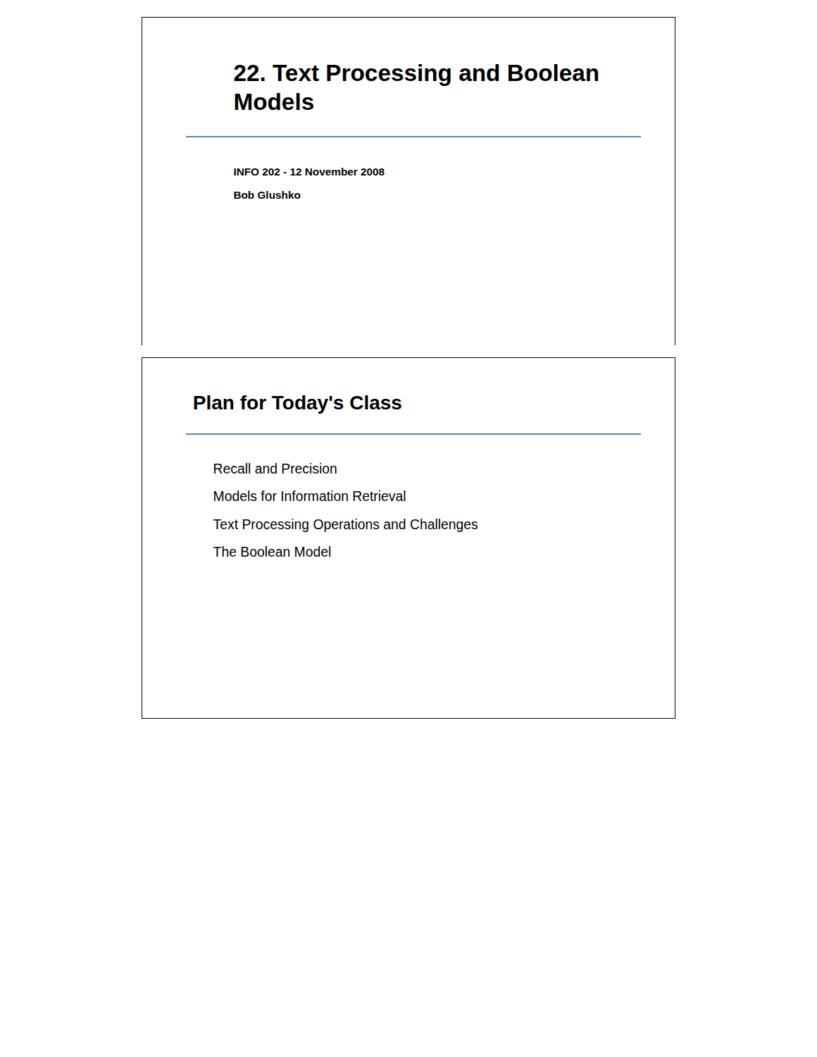22. Text Processing and Boolean Models
INFO 202 - 12 November 2008
Bob Glushko
Plan for Today's Class
Recall and Precision
Models for Information Retrieval
Text Processing Operations and Challenges
The Boolean Model